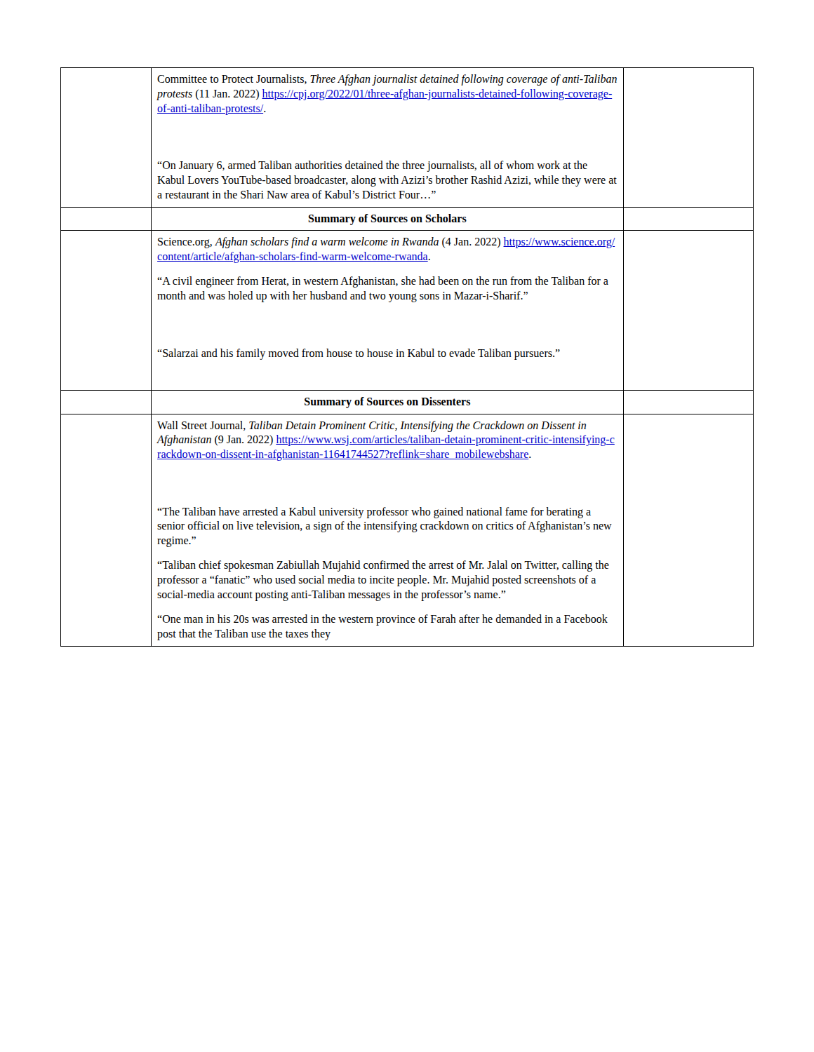| | Committee to Protect Journalists, Three Afghan journalist detained following coverage of anti-Taliban protests (11 Jan. 2022) https://cpj.org/2022/01/three-afghan-journalists-detained-following-coverage-of-anti-taliban-protests/ . “On January 6, armed Taliban authorities detained the three journalists, all of whom work at the Kabul Lovers YouTube-based broadcaster, along with Azizi’s brother Rashid Azizi, while they were at a restaurant in the Shari Naw area of Kabul’s District Four…” | |
| | Summary of Sources on Scholars | |
| | Science.org, Afghan scholars find a warm welcome in Rwanda (4 Jan. 2022) https://www.science.org/content/article/afghan-scholars-find-warm-welcome-rwanda . “A civil engineer from Herat, in western Afghanistan, she had been on the run from the Taliban for a month and was holed up with her husband and two young sons in Mazar-i-Sharif.” “Salarzai and his family moved from house to house in Kabul to evade Taliban pursuers.” | |
| | Summary of Sources on Dissenters | |
| | Wall Street Journal, Taliban Detain Prominent Critic, Intensifying the Crackdown on Dissent in Afghanistan (9 Jan. 2022) https://www.wsj.com/articles/taliban-detain-prominent-critic-intensifying-crackdown-on-dissent-in-afghanistan-11641744527?reflink=share_mobilewebshare . “The Taliban have arrested a Kabul university professor who gained national fame for berating a senior official on live television, a sign of the intensifying crackdown on critics of Afghanistan’s new regime.” “Taliban chief spokesman Zabiullah Mujahid confirmed the arrest of Mr. Jalal on Twitter, calling the professor a “fanatic” who used social media to incite people. Mr. Mujahid posted screenshots of a social-media account posting anti-Taliban messages in the professor’s name.” “One man in his 20s was arrested in the western province of Farah after he demanded in a Facebook post that the Taliban use the taxes they | |